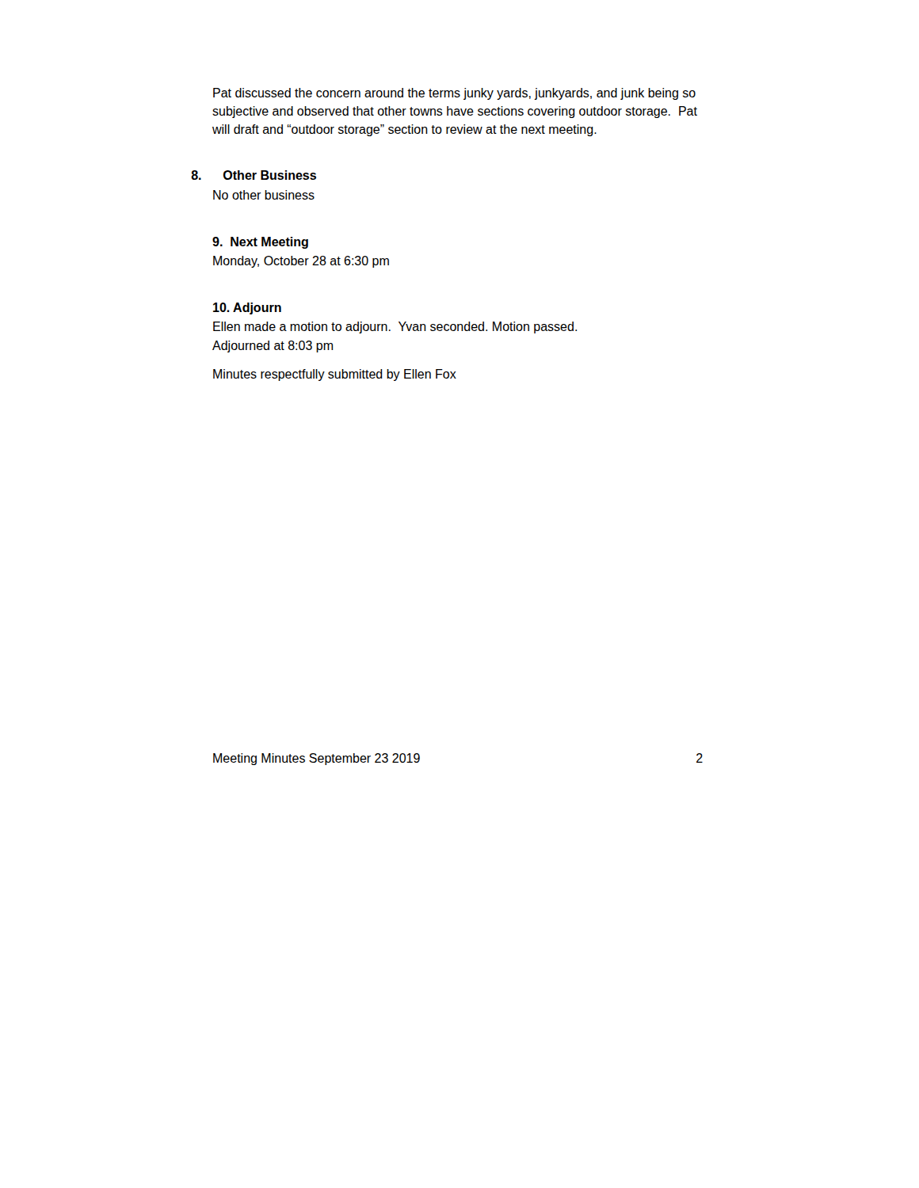Pat discussed the concern around the terms junky yards, junkyards, and junk being so subjective and observed that other towns have sections covering outdoor storage. Pat will draft and “outdoor storage” section to review at the next meeting.
8. Other Business
No other business
9. Next Meeting
Monday, October 28 at 6:30 pm
10. Adjourn
Ellen made a motion to adjourn. Yvan seconded. Motion passed.
Adjourned at 8:03 pm
Minutes respectfully submitted by Ellen Fox
Meeting Minutes September 23 2019 2